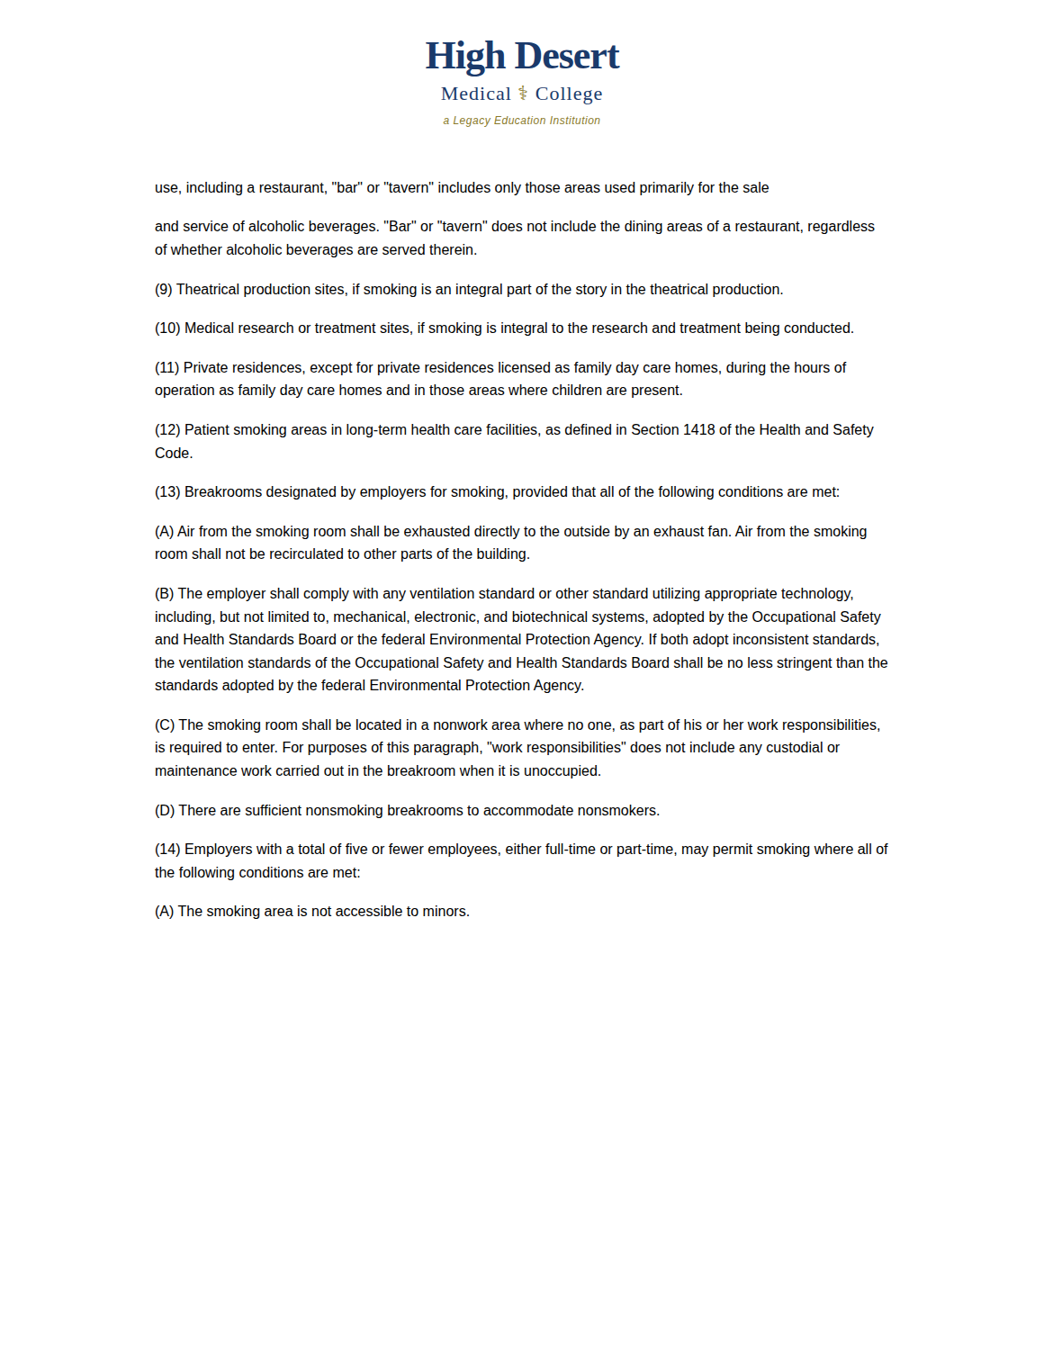High Desert
Medical ⚕ College
a Legacy Education Institution
use, including a restaurant, "bar" or "tavern" includes only those areas used primarily for the sale
and service of alcoholic beverages. "Bar" or "tavern" does not include the dining areas of a restaurant, regardless of whether alcoholic beverages are served therein.
(9) Theatrical production sites, if smoking is an integral part of the story in the theatrical production.
(10) Medical research or treatment sites, if smoking is integral to the research and treatment being conducted.
(11) Private residences, except for private residences licensed as family day care homes, during the hours of operation as family day care homes and in those areas where children are present.
(12) Patient smoking areas in long-term health care facilities, as defined in Section 1418 of the Health and Safety Code.
(13) Breakrooms designated by employers for smoking, provided that all of the following conditions are met:
(A) Air from the smoking room shall be exhausted directly to the outside by an exhaust fan. Air from the smoking room shall not be recirculated to other parts of the building.
(B) The employer shall comply with any ventilation standard or other standard utilizing appropriate technology, including, but not limited to, mechanical, electronic, and biotechnical systems, adopted by the Occupational Safety and Health Standards Board or the federal Environmental Protection Agency. If both adopt inconsistent standards, the ventilation standards of the Occupational Safety and Health Standards Board shall be no less stringent than the standards adopted by the federal Environmental Protection Agency.
(C) The smoking room shall be located in a nonwork area where no one, as part of his or her work responsibilities, is required to enter. For purposes of this paragraph, "work responsibilities" does not include any custodial or maintenance work carried out in the breakroom when it is unoccupied.
(D) There are sufficient nonsmoking breakrooms to accommodate nonsmokers.
(14) Employers with a total of five or fewer employees, either full-time or part-time, may permit smoking where all of the following conditions are met:
(A) The smoking area is not accessible to minors.